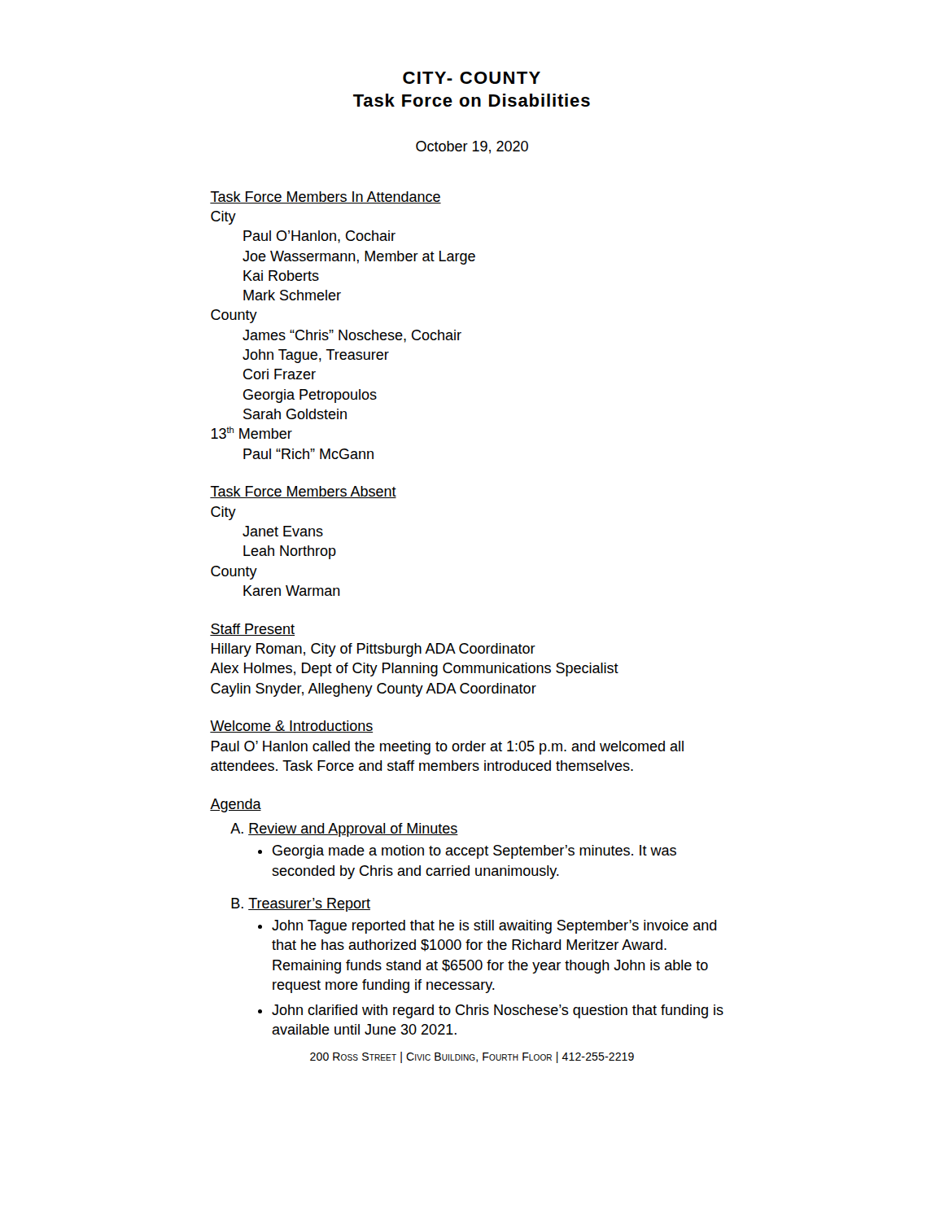CITY- COUNTYTask Force on Disabilities
October 19, 2020
Task Force Members In Attendance
City
Paul O’Hanlon, Cochair
Joe Wassermann, Member at Large
Kai Roberts
Mark Schmeler
County
James “Chris” Noschese, Cochair
John Tague, Treasurer
Cori Frazer
Georgia Petropoulos
Sarah Goldstein
13th Member
Paul “Rich” McGann
Task Force Members Absent
City
Janet Evans
Leah Northrop
County
Karen Warman
Staff Present
Hillary Roman, City of Pittsburgh ADA Coordinator
Alex Holmes, Dept of City Planning Communications Specialist
Caylin Snyder, Allegheny County ADA Coordinator
Welcome & Introductions
Paul O’ Hanlon called the meeting to order at 1:05 p.m. and welcomed all attendees. Task Force and staff members introduced themselves.
Agenda
Review and Approval of Minutes
Georgia made a motion to accept September’s minutes. It was seconded by Chris and carried unanimously.
Treasurer’s Report
John Tague reported that he is still awaiting September’s invoice and that he has authorized $1000 for the Richard Meritzer Award. Remaining funds stand at $6500 for the year though John is able to request more funding if necessary.
John clarified with regard to Chris Noschese’s question that funding is available until June 30 2021.
200 Ross Street | Civic Building, Fourth Floor | 412-255-2219